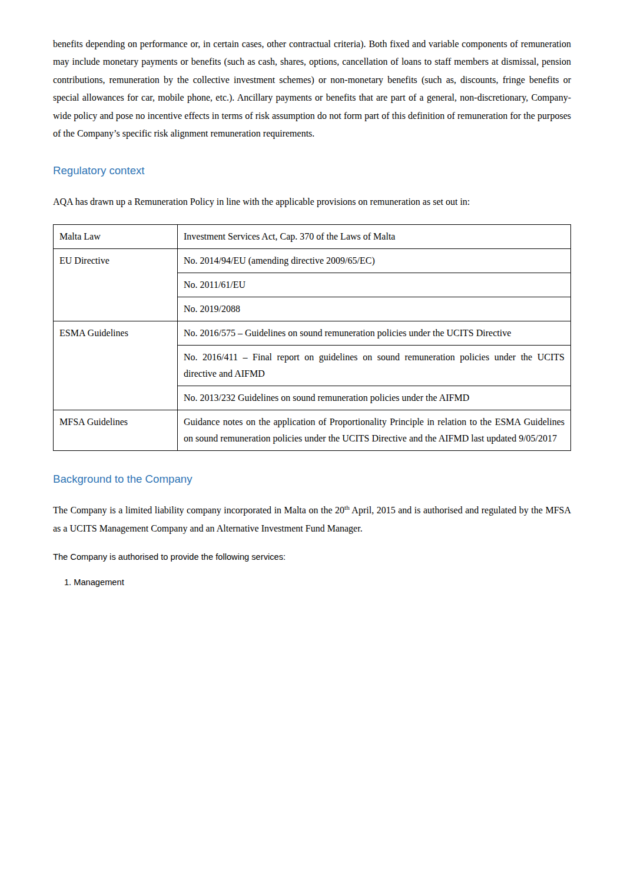benefits depending on performance or, in certain cases, other contractual criteria). Both fixed and variable components of remuneration may include monetary payments or benefits (such as cash, shares, options, cancellation of loans to staff members at dismissal, pension contributions, remuneration by the collective investment schemes) or non-monetary benefits (such as, discounts, fringe benefits or special allowances for car, mobile phone, etc.). Ancillary payments or benefits that are part of a general, non-discretionary, Company-wide policy and pose no incentive effects in terms of risk assumption do not form part of this definition of remuneration for the purposes of the Company’s specific risk alignment remuneration requirements.
Regulatory context
AQA has drawn up a Remuneration Policy in line with the applicable provisions on remuneration as set out in:
| Malta Law | Investment Services Act, Cap. 370 of the Laws of Malta |
| EU Directive | No. 2014/94/EU (amending directive 2009/65/EC) |
| No. 2011/61/EU |
| No. 2019/2088 |
| ESMA Guidelines | No. 2016/575 – Guidelines on sound remuneration policies under the UCITS Directive |
| No. 2016/411 – Final report on guidelines on sound remuneration policies under the UCITS directive and AIFMD |
| No. 2013/232 Guidelines on sound remuneration policies under the AIFMD |
| MFSA Guidelines | Guidance notes on the application of Proportionality Principle in relation to the ESMA Guidelines on sound remuneration policies under the UCITS Directive and the AIFMD last updated 9/05/2017 |
Background to the Company
The Company is a limited liability company incorporated in Malta on the 20th April, 2015 and is authorised and regulated by the MFSA as a UCITS Management Company and an Alternative Investment Fund Manager.
The Company is authorised to provide the following services:
Management